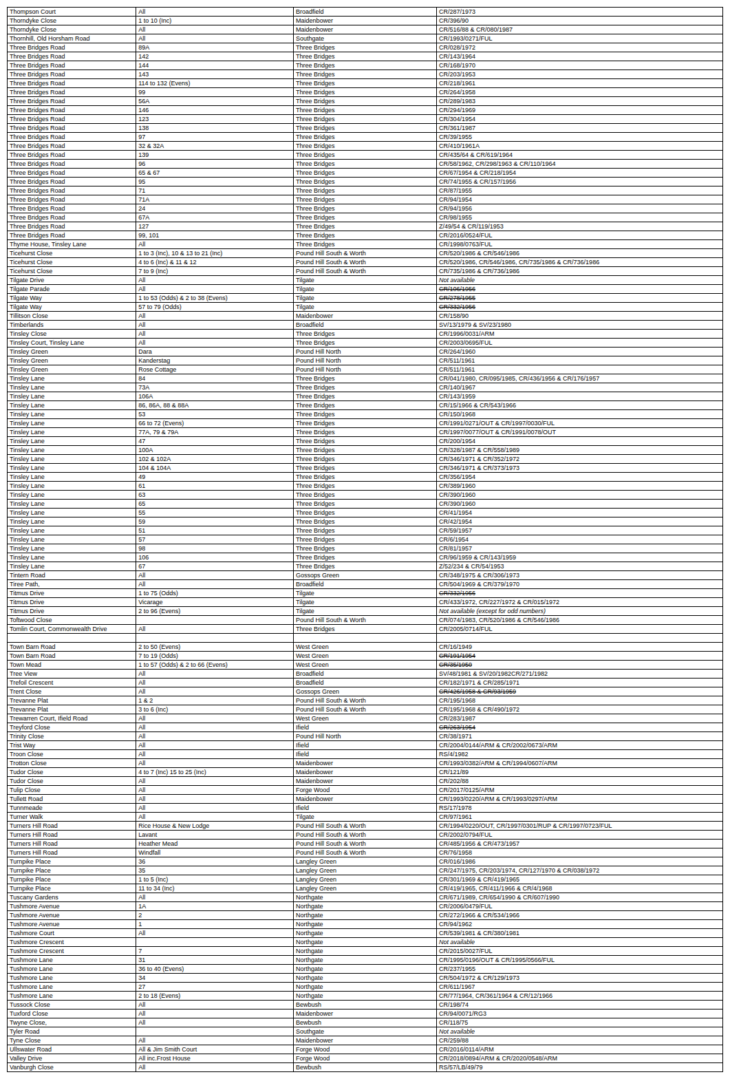| Thompson Court | All | Broadfield | CR/287/1973 |
| Thorndyke Close | 1 to 10 (Inc) | Maidenbower | CR/396/90 |
| Thorndyke Close | All | Maidenbower | CR/516/88 & CR/080/1987 |
| Thornhill, Old Horsham Road | All | Southgate | CR/1993/0271/FUL |
| Three Bridges Road | 89A | Three Bridges | CR/028/1972 |
| Three Bridges Road | 142 | Three Bridges | CR/143/1964 |
| Three Bridges Road | 144 | Three Bridges | CR/168/1970 |
| Three Bridges Road | 143 | Three Bridges | CR/203/1953 |
| Three Bridges Road | 114 to 132 (Evens) | Three Bridges | CR/218/1961 |
| Three Bridges Road | 99 | Three Bridges | CR/264/1958 |
| Three Bridges Road | 56A | Three Bridges | CR/289/1983 |
| Three Bridges Road | 146 | Three Bridges | CR/294/1969 |
| Three Bridges Road | 123 | Three Bridges | CR/304/1954 |
| Three Bridges Road | 138 | Three Bridges | CR/361/1987 |
| Three Bridges Road | 97 | Three Bridges | CR/39/1955 |
| Three Bridges Road | 32 & 32A | Three Bridges | CR/410/1961A |
| Three Bridges Road | 139 | Three Bridges | CR/435/64 & CR/619/1964 |
| Three Bridges Road | 96 | Three Bridges | CR/58/1962, CR/298/1963 & CR/110/1964 |
| Three Bridges Road | 65 & 67 | Three Bridges | CR/67/1954 & CR/218/1954 |
| Three Bridges Road | 95 | Three Bridges | CR/74/1955 & CR/157/1956 |
| Three Bridges Road | 71 | Three Bridges | CR/87/1955 |
| Three Bridges Road | 71A | Three Bridges | CR/94/1954 |
| Three Bridges Road | 24 | Three Bridges | CR/94/1956 |
| Three Bridges Road | 67A | Three Bridges | CR/98/1955 |
| Three Bridges Road | 127 | Three Bridges | Z/49/54 & CR/119/1953 |
| Three Bridges Road | 99, 101 | Three Bridges | CR/2016/0524/FUL |
| Thyme House, Tinsley Lane | All | Three Bridges | CR/1998/0763/FUL |
| Ticehurst Close | 1 to 3 (Inc), 10 & 13 to 21 (Inc) | Pound Hill South & Worth | CR/520/1986 & CR/546/1986 |
| Ticehurst Close | 4 to 6 (Inc) & 11 & 12 | Pound Hill South & Worth | CR/520/1986, CR/546/1986, CR/735/1986 & CR/736/1986 |
| Ticehurst Close | 7 to 9 (Inc) | Pound Hill South & Worth | CR/735/1986 & CR/736/1986 |
| Tilgate Drive | All | Tilgate | Not available |
| Tilgate Parade | All | Tilgate | CR/106/1956 |
| Tilgate Way | 1 to 53 (Odds) & 2 to 38 (Evens) | Tilgate | CR/278/1955 |
| Tilgate Way | 57 to 79 (Odds) | Tilgate | CR/332/1956 |
| Tillitson Close | All | Maidenbower | CR/158/90 |
| Timberlands | All | Broadfield | SV/13/1979 & SV/23/1980 |
| Tinsley Close | All | Three Bridges | CR/1996/0031/ARM |
| Tinsley Court, Tinsley Lane | All | Three Bridges | CR/2003/0695/FUL |
| Tinsley Green | Dara | Pound Hill North | CR/264/1960 |
| Tinsley Green | Kanderstag | Pound Hill North | CR/511/1961 |
| Tinsley Green | Rose Cottage | Pound Hill North | CR/511/1961 |
| Tinsley Lane | 84 | Three Bridges | CR/041/1980, CR/095/1985, CR/436/1956 & CR/176/1957 |
| Tinsley Lane | 73A | Three Bridges | CR/140/1967 |
| Tinsley Lane | 106A | Three Bridges | CR/143/1959 |
| Tinsley Lane | 86, 86A, 88 & 88A | Three Bridges | CR/15/1966 & CR/543/1966 |
| Tinsley Lane | 53 | Three Bridges | CR/150/1968 |
| Tinsley Lane | 66 to 72 (Evens) | Three Bridges | CR/1991/0271/OUT & CR/1997/0030/FUL |
| Tinsley Lane | 77A, 79 & 79A | Three Bridges | CR/1997/0077/OUT & CR/1991/0078/OUT |
| Tinsley Lane | 47 | Three Bridges | CR/200/1954 |
| Tinsley Lane | 100A | Three Bridges | CR/328/1987 & CR/558/1989 |
| Tinsley Lane | 102 & 102A | Three Bridges | CR/346/1971 & CR/352/1972 |
| Tinsley Lane | 104 & 104A | Three Bridges | CR/346/1971 & CR/373/1973 |
| Tinsley Lane | 49 | Three Bridges | CR/356/1954 |
| Tinsley Lane | 61 | Three Bridges | CR/389/1960 |
| Tinsley Lane | 63 | Three Bridges | CR/390/1960 |
| Tinsley Lane | 65 | Three Bridges | CR/390/1960 |
| Tinsley Lane | 55 | Three Bridges | CR/41/1954 |
| Tinsley Lane | 59 | Three Bridges | CR/42/1954 |
| Tinsley Lane | 51 | Three Bridges | CR/59/1957 |
| Tinsley Lane | 57 | Three Bridges | CR/6/1954 |
| Tinsley Lane | 98 | Three Bridges | CR/81/1957 |
| Tinsley Lane | 106 | Three Bridges | CR/96/1959 & CR/143/1959 |
| Tinsley Lane | 67 | Three Bridges | Z/52/234 & CR/54/1953 |
| Tintern Road | All | Gossops Green | CR/348/1975 & CR/306/1973 |
| Tiree Path, | All | Broadfield | CR/504/1969 & CR/379/1970 |
| Titmus Drive | 1 to 75 (Odds) | Tilgate | CR/332/1956 |
| Titmus Drive | Vicarage | Tilgate | CR/433/1972, CR/227/1972 & CR/015/1972 |
| Titmus Drive | 2 to 96 (Evens) | Tilgate | Not available (except for odd numbers) |
| Toftwood Close | | Pound Hill South & Worth | CR/074/1983, CR/520/1986 & CR/546/1986 |
| Tomlin Court, Commonwealth Drive | All | Three Bridges | CR/2005/0714/FUL |
| Town Barn Road | 2 to 50 (Evens) | West Green | CR/16/1949 |
| Town Barn Road | 7 to 19 (Odds) | West Green | CR/191/1954 |
| Town Mead | 1 to 57 (Odds) & 2 to 66 (Evens) | West Green | CR/35/1950 |
| Tree View | All | Broadfield | SV/48/1981 & SV/20/1982CR/271/1982 |
| Trefoil Crescent | All | Broadfield | CR/182/1971 & CR/285/1971 |
| Trent Close | All | Gossops Green | CR/426/1958 & CR/93/1959 |
| Trevanne Plat | 1 & 2 | Pound Hill South & Worth | CR/195/1968 |
| Trevanne Plat | 3 to 6 (Inc) | Pound Hill South & Worth | CR/195/1968 & CR/490/1972 |
| Trewarren Court, Ifield Road | All | West Green | CR/283/1987 |
| Treyford Close | All | Ifield | CR/263/1954 |
| Trinity Close | All | Pound Hill North | CR/38/1971 |
| Trist Way | All | Ifield | CR/2004/0144/ARM & CR/2002/0673/ARM |
| Troon Close | All | Ifield | RS/4/1982 |
| Trotton Close | All | Maidenbower | CR/1993/0382/ARM & CR/1994/0607/ARM |
| Tudor Close | 4 to 7 (Inc) 15 to 25 (Inc) | Maidenbower | CR/121/89 |
| Tudor Close | All | Maidenbower | CR/202/88 |
| Tulip Close | All | Forge Wood | CR/2017/0125/ARM |
| Tullett Road | All | Maidenbower | CR/1993/0220/ARM & CR/1993/0297/ARM |
| Tunnmeade | All | Ifield | RS/17/1978 |
| Turner Walk | All | Tilgate | CR/97/1961 |
| Turners Hill Road | Rice House & New Lodge | Pound Hill South & Worth | CR/1994/0220/OUT, CR/1997/0301/RUP & CR/1997/0723/FUL |
| Turners Hill Road | Lavant | Pound Hill South & Worth | CR/2002/0794/FUL |
| Turners Hill Road | Heather Mead | Pound Hill South & Worth | CR/485/1956 & CR/473/1957 |
| Turners Hill Road | Windfall | Pound Hill South & Worth | CR/76/1958 |
| Turnpike Place | 36 | Langley Green | CR/016/1986 |
| Turnpike Place | 35 | Langley Green | CR/247/1975, CR/203/1974, CR/127/1970 & CR/038/1972 |
| Turnpike Place | 1 to 5 (Inc) | Langley Green | CR/301/1969 & CR/419/1965 |
| Turnpike Place | 11 to 34 (Inc) | Langley Green | CR/419/1965, CR/411/1966 & CR/4/1968 |
| Tuscany Gardens | All | Northgate | CR/671/1989, CR/654/1990 & CR/607/1990 |
| Tushmore Avenue | 1A | Northgate | CR/2006/0479/FUL |
| Tushmore Avenue | 2 | Northgate | CR/272/1966 & CR/534/1966 |
| Tushmore Avenue | 1 | Northgate | CR/94/1962 |
| Tushmore Court | All | Northgate | CR/539/1981 & CR/380/1981 |
| Tushmore Crescent | | Northgate | Not available |
| Tushmore Crescent | 7 | Northgate | CR/2015/0027/FUL |
| Tushmore Lane | 31 | Northgate | CR/1995/0196/OUT & CR/1995/0566/FUL |
| Tushmore Lane | 36 to 40 (Evens) | Northgate | CR/237/1955 |
| Tushmore Lane | 34 | Northgate | CR/504/1972 & CR/129/1973 |
| Tushmore Lane | 27 | Northgate | CR/611/1967 |
| Tushmore Lane | 2 to 18 (Evens) | Northgate | CR/77/1964, CR/361/1964 & CR/12/1966 |
| Tussock Close | All | Bewbush | CR/198/74 |
| Tuxford Close | All | Maidenbower | CR/94/0071/RG3 |
| Twyne Close, | All | Bewbush | CR/118/75 |
| Tyler Road | | Southgate | Not available |
| Tyne Close | All | Maidenbower | CR/259/88 |
| Ullswater Road | All & Jim Smith Court | Forge Wood | CR/2016/0114/ARM |
| Valley Drive | All inc.Frost House | Forge Wood | CR/2018/0894/ARM & CR/2020/0548/ARM |
| Vanburgh Close | All | Bewbush | RS/57/LB/49/79 |